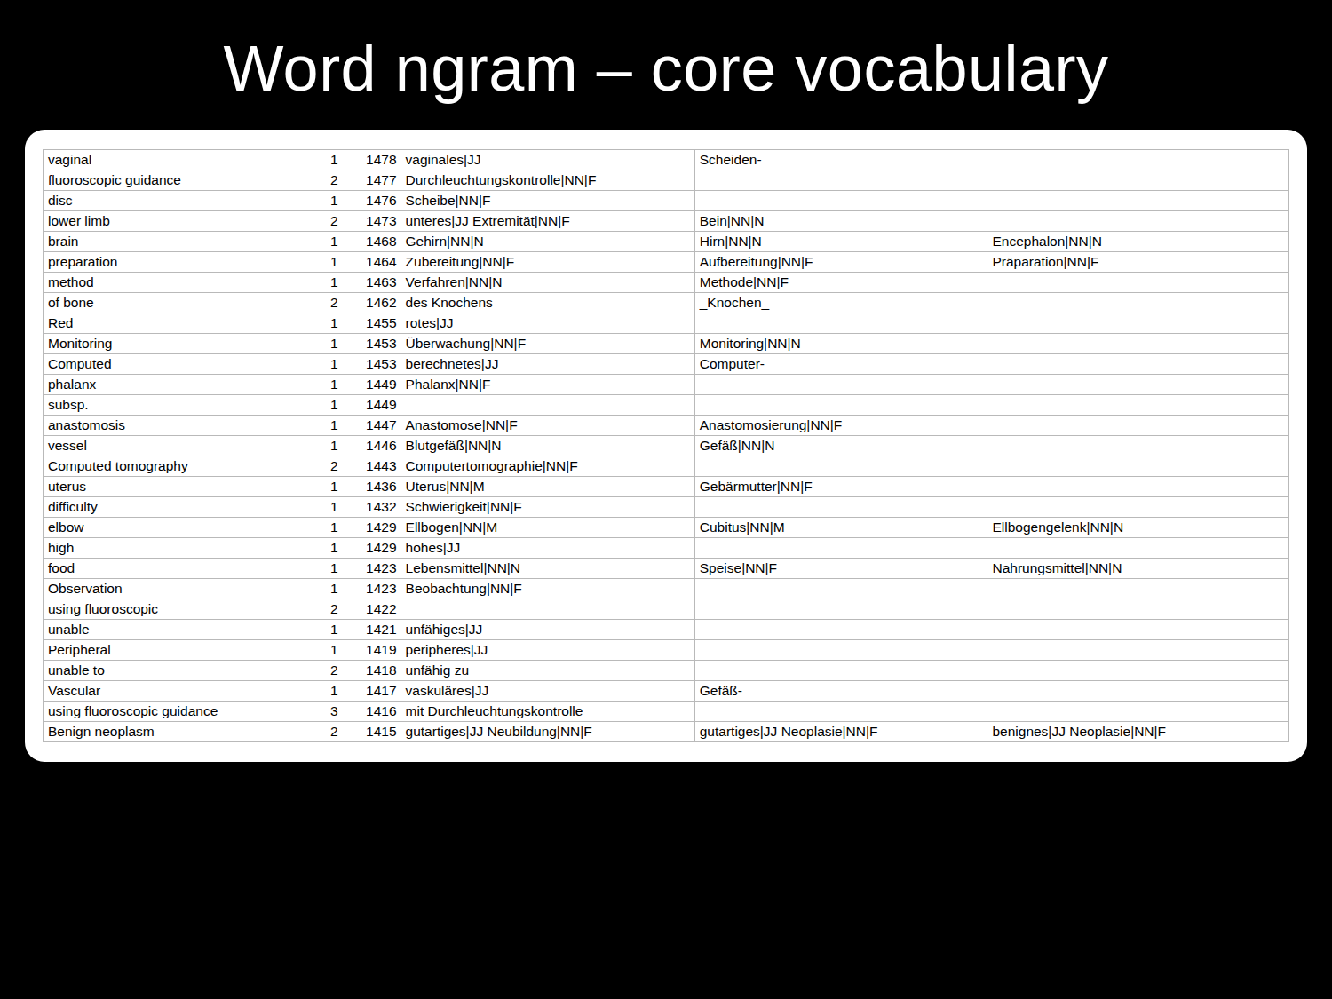Word ngram – core vocabulary
| vaginal | 1 | 1478 | vaginales/JJ | Scheiden- | |
| fluoroscopic guidance | 2 | 1477 | Durchleuchtungskontrolle/NN/F | | |
| disc | 1 | 1476 | Scheibe/NN/F | | |
| lower limb | 2 | 1473 | unteres/JJ Extremität/NN/F | Bein/NN/N | |
| brain | 1 | 1468 | Gehirn/NN/N | Hirn/NN/N | Encephalon/NN/N |
| preparation | 1 | 1464 | Zubereitung/NN/F | Aufbereitung/NN/F | Präparation/NN/F |
| method | 1 | 1463 | Verfahren/NN/N | Methode/NN/F | |
| of bone | 2 | 1462 | des Knochens | _Knochen_ | |
| Red | 1 | 1455 | rotes/JJ | | |
| Monitoring | 1 | 1453 | Überwachung/NN/F | Monitoring/NN/N | |
| Computed | 1 | 1453 | berechnetes/JJ | Computer- | |
| phalanx | 1 | 1449 | Phalanx/NN/F | | |
| subsp. | 1 | 1449 | | | |
| anastomosis | 1 | 1447 | Anastomose/NN/F | Anastomosierung/NN/F | |
| vessel | 1 | 1446 | Blutgefäß/NN/N | Gefäß/NN/N | |
| Computed tomography | 2 | 1443 | Computertomographie/NN/F | | |
| uterus | 1 | 1436 | Uterus/NN/M | Gebärmutter/NN/F | |
| difficulty | 1 | 1432 | Schwierigkeit/NN/F | | |
| elbow | 1 | 1429 | Ellbogen/NN/M | Cubitus/NN/M | Ellbogengelenk/NN/N |
| high | 1 | 1429 | hohes/JJ | | |
| food | 1 | 1423 | Lebensmittel/NN/N | Speise/NN/F | Nahrungsmittel/NN/N |
| Observation | 1 | 1423 | Beobachtung/NN/F | | |
| using fluoroscopic | 2 | 1422 | | | |
| unable | 1 | 1421 | unfähiges/JJ | | |
| Peripheral | 1 | 1419 | peripheres/JJ | | |
| unable to | 2 | 1418 | unfähig zu | | |
| Vascular | 1 | 1417 | vaskuläres/JJ | Gefäß- | |
| using fluoroscopic guidance | 3 | 1416 | mit Durchleuchtungskontrolle | | |
| Benign neoplasm | 2 | 1415 | gutartiges/JJ Neubildung/NN/F | gutartiges/JJ Neoplasie/NN/F | benignes/JJ Neoplasie/NN/F |